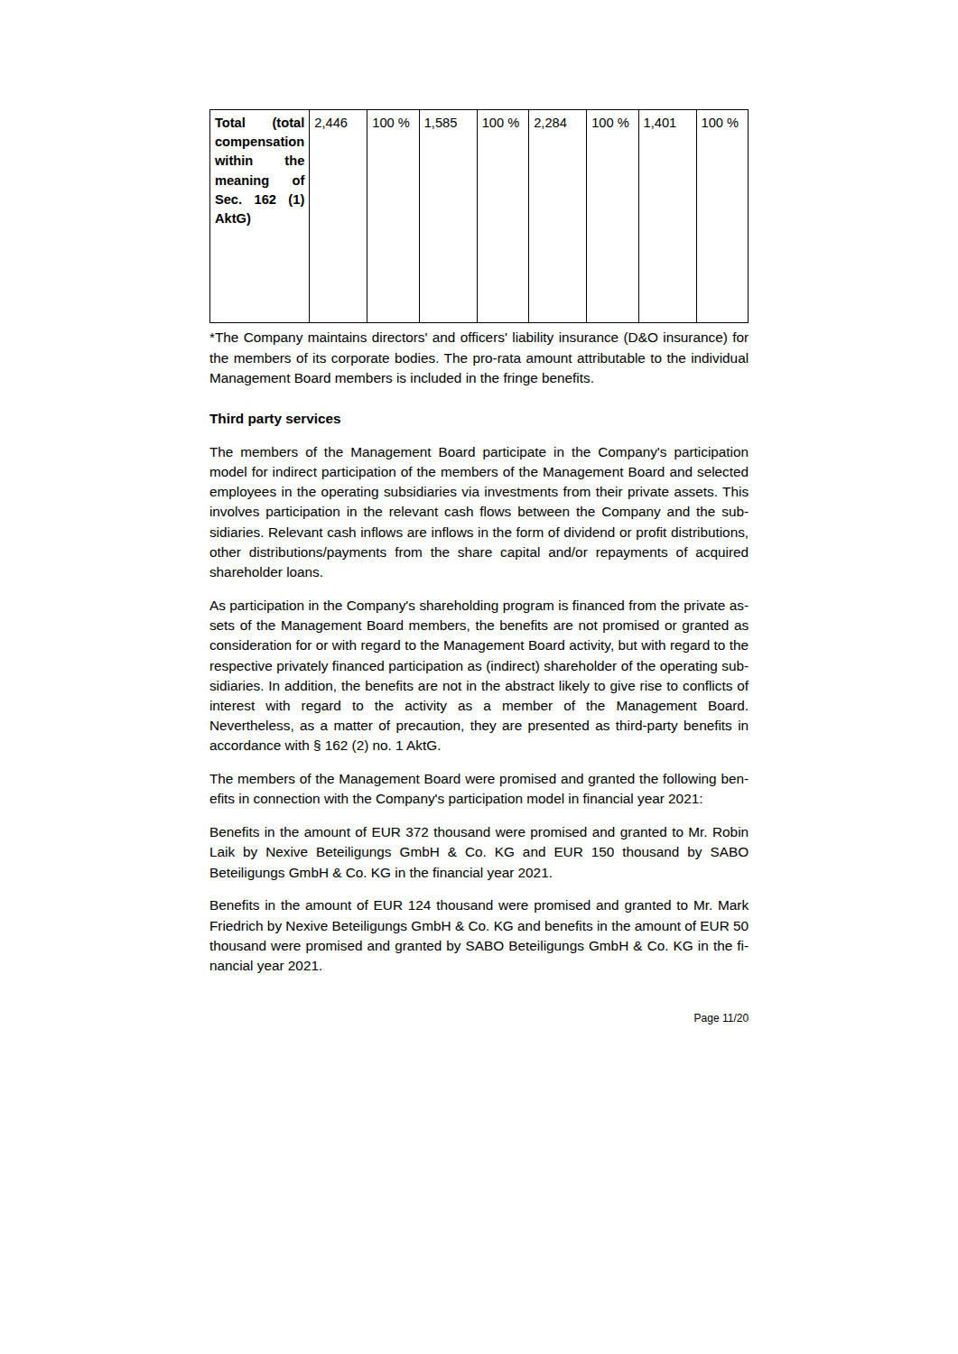| Total (total compensation within the meaning of Sec. 162 (1) AktG) | 2,446 | 100 % | 1,585 | 100 % | 2,284 | 100 % | 1,401 | 100 % |
*The Company maintains directors' and officers' liability insurance (D&O insurance) for the members of its corporate bodies. The pro-rata amount attributable to the individual Management Board members is included in the fringe benefits.
Third party services
The members of the Management Board participate in the Company's participation model for indirect participation of the members of the Management Board and selected employees in the operating subsidiaries via investments from their private assets. This involves participation in the relevant cash flows between the Company and the subsidiaries. Relevant cash inflows are inflows in the form of dividend or profit distributions, other distributions/payments from the share capital and/or repayments of acquired shareholder loans.
As participation in the Company's shareholding program is financed from the private assets of the Management Board members, the benefits are not promised or granted as consideration for or with regard to the Management Board activity, but with regard to the respective privately financed participation as (indirect) shareholder of the operating subsidiaries. In addition, the benefits are not in the abstract likely to give rise to conflicts of interest with regard to the activity as a member of the Management Board. Nevertheless, as a matter of precaution, they are presented as third-party benefits in accordance with § 162 (2) no. 1 AktG.
The members of the Management Board were promised and granted the following benefits in connection with the Company's participation model in financial year 2021:
Benefits in the amount of EUR 372 thousand were promised and granted to Mr. Robin Laik by Nexive Beteiligungs GmbH & Co. KG and EUR 150 thousand by SABO Beteiligungs GmbH & Co. KG in the financial year 2021.
Benefits in the amount of EUR 124 thousand were promised and granted to Mr. Mark Friedrich by Nexive Beteiligungs GmbH & Co. KG and benefits in the amount of EUR 50 thousand were promised and granted by SABO Beteiligungs GmbH & Co. KG in the financial year 2021.
Page 11/20